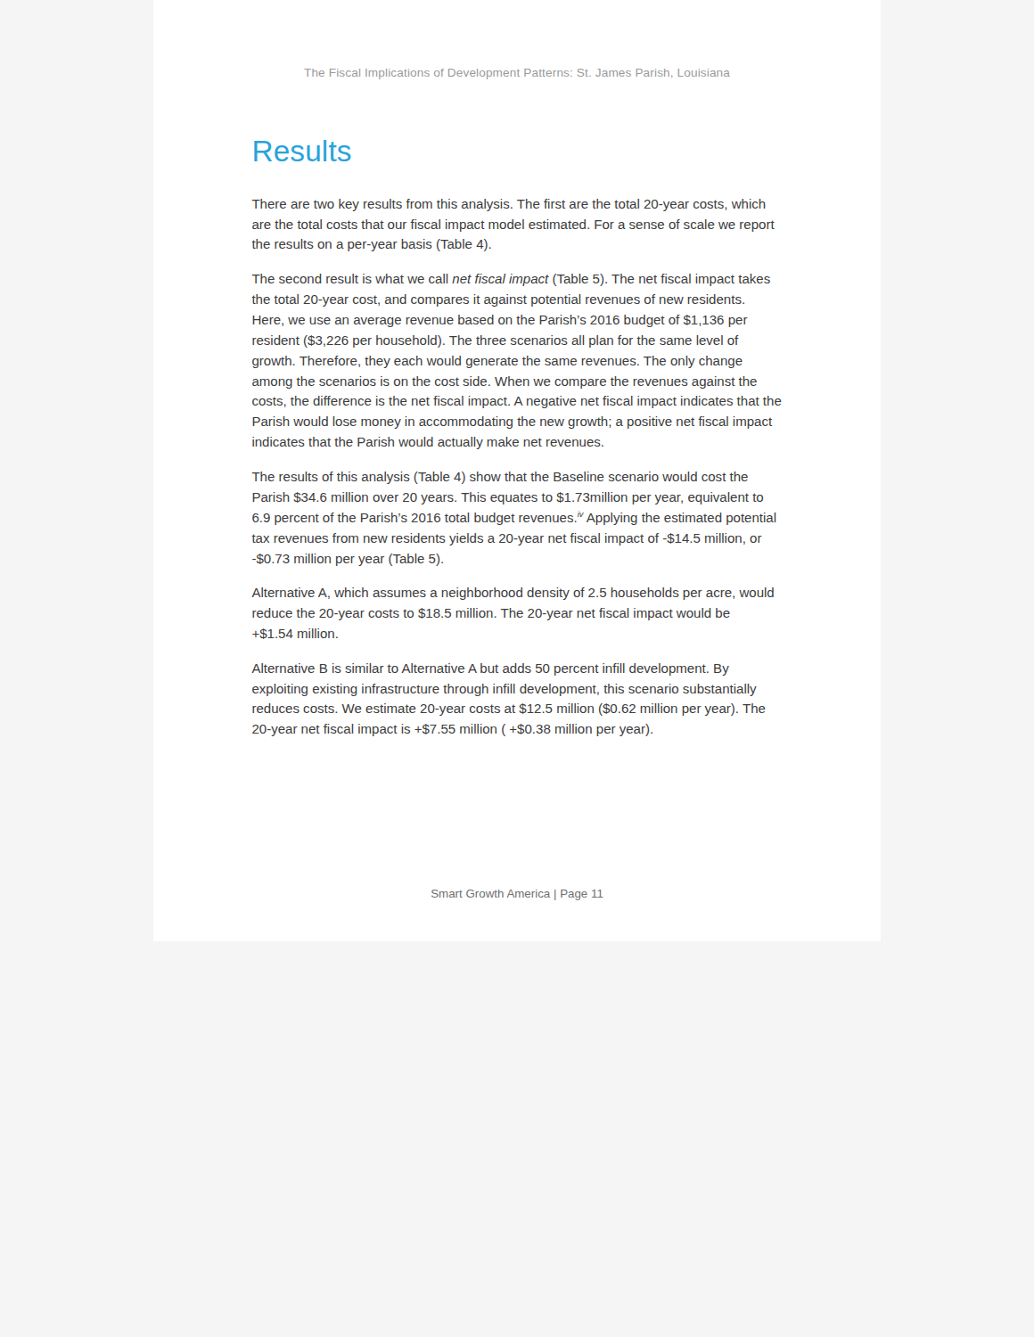The Fiscal Implications of Development Patterns: St. James Parish, Louisiana
Results
There are two key results from this analysis. The first are the total 20-year costs, which are the total costs that our fiscal impact model estimated. For a sense of scale we report the results on a per-year basis (Table 4).
The second result is what we call net fiscal impact (Table 5). The net fiscal impact takes the total 20-year cost, and compares it against potential revenues of new residents. Here, we use an average revenue based on the Parish’s 2016 budget of $1,136 per resident ($3,226 per household). The three scenarios all plan for the same level of growth. Therefore, they each would generate the same revenues. The only change among the scenarios is on the cost side. When we compare the revenues against the costs, the difference is the net fiscal impact. A negative net fiscal impact indicates that the Parish would lose money in accommodating the new growth; a positive net fiscal impact indicates that the Parish would actually make net revenues.
The results of this analysis (Table 4) show that the Baseline scenario would cost the Parish $34.6 million over 20 years. This equates to $1.73million per year, equivalent to 6.9 percent of the Parish’s 2016 total budget revenues.iv Applying the estimated potential tax revenues from new residents yields a 20-year net fiscal impact of -$14.5 million, or -$0.73 million per year (Table 5).
Alternative A, which assumes a neighborhood density of 2.5 households per acre, would reduce the 20-year costs to $18.5 million. The 20-year net fiscal impact would be +$1.54 million.
Alternative B is similar to Alternative A but adds 50 percent infill development. By exploiting existing infrastructure through infill development, this scenario substantially reduces costs. We estimate 20-year costs at $12.5 million ($0.62 million per year). The 20-year net fiscal impact is +$7.55 million ( +$0.38 million per year).
Smart Growth America | Page 11